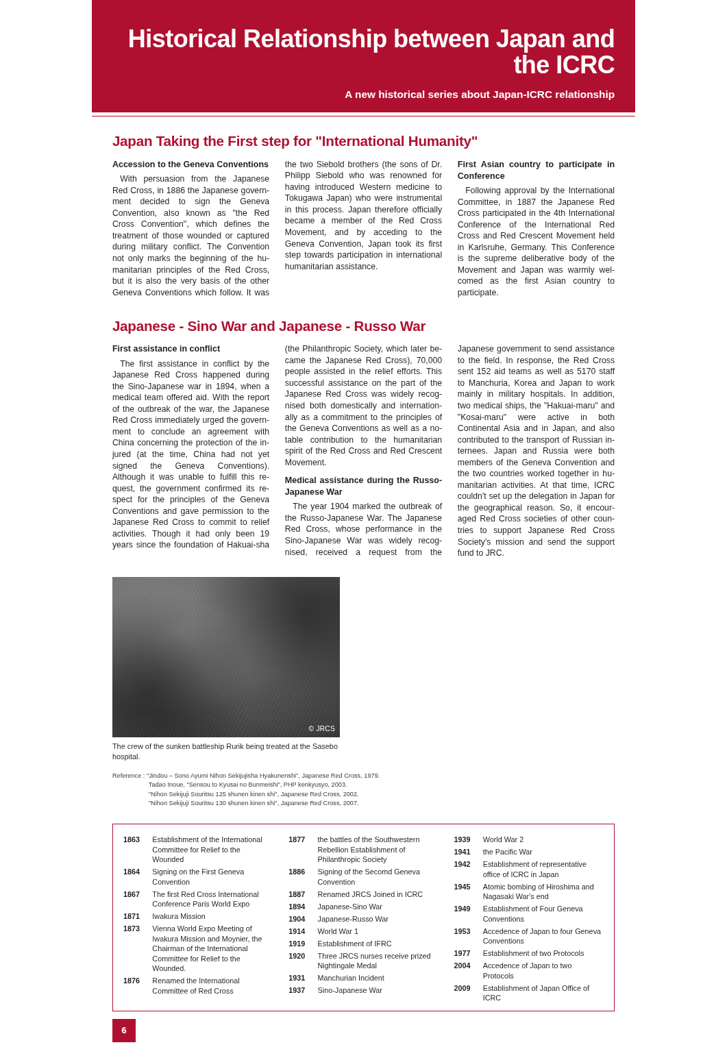Historical Relationship between Japan and the ICRC
A new historical series about Japan-ICRC relationship
Japan Taking the First step for "International Humanity"
Accession to the Geneva Conventions
With persuasion from the Japanese Red Cross, in 1886 the Japanese government decided to sign the Geneva Convention, also known as "the Red Cross Convention", which defines the treatment of those wounded or captured during military conflict. The Convention not only marks the beginning of the humanitarian principles of the Red Cross, but it is also the very basis of the other Geneva Conventions which follow. It was the two Siebold brothers (the sons of Dr. Philipp Siebold who was renowned for having introduced Western medicine to Tokugawa Japan) who were instrumental in this process. Japan therefore officially became a member of the Red Cross Movement, and by acceding to the Geneva Convention, Japan took its first step towards participation in international humanitarian assistance.
First Asian country to participate in Conference
Following approval by the International Committee, in 1887 the Japanese Red Cross participated in the 4th International Conference of the International Red Cross and Red Crescent Movement held in Karlsruhe, Germany. This Conference is the supreme deliberative body of the Movement and Japan was warmly welcomed as the first Asian country to participate.
Japanese - Sino War and Japanese - Russo War
First assistance in conflict
The first assistance in conflict by the Japanese Red Cross happened during the Sino-Japanese war in 1894, when a medical team offered aid. With the report of the outbreak of the war, the Japanese Red Cross immediately urged the government to conclude an agreement with China concerning the protection of the injured (at the time, China had not yet signed the Geneva Conventions). Although it was unable to fulfill this request, the government confirmed its respect for the principles of the Geneva Conventions and gave permission to the Japanese Red Cross to commit to relief activities. Though it had only been 19 years since the foundation of Hakuai-sha (the Philanthropic Society, which later became the Japanese Red Cross), 70,000 people assisted in the relief efforts. This successful assistance on the part of the Japanese Red Cross was widely recognised both domestically and internationally as a commitment to the principles of the Geneva Conventions as well as a notable contribution to the humanitarian spirit of the Red Cross and Red Crescent Movement.
Medical assistance during the Russo-Japanese War
The year 1904 marked the outbreak of the Russo-Japanese War. The Japanese Red Cross, whose performance in the Sino-Japanese War was widely recognised, received a request from the Japanese government to send assistance to the field. In response, the Red Cross sent 152 aid teams as well as 5170 staff to Manchuria, Korea and Japan to work mainly in military hospitals. In addition, two medical ships, the "Hakuai-maru" and "Kosai-maru" were active in both Continental Asia and in Japan, and also contributed to the transport of Russian internees. Japan and Russia were both members of the Geneva Convention and the two countries worked together in humanitarian activities. At that time, ICRC couldn't set up the delegation in Japan for the geographical reason. So, it encouraged Red Cross societies of other countries to support Japanese Red Cross Society's mission and send the support fund to JRC.
© JRCS
The crew of the sunken battleship Rurik being treated at the Sasebo hospital.
Reference : "Jindou – Sono Ayumi Nihon Sekijujisha Hyakunenshi", Japanese Red Cross, 1979.
Tadao Inoue, "Sensou to Kyusai no Bunmeishi", PHP kenkyusyo, 2003.
"Nihon Sekijuji Souritsu 125 shunen kinen shi", Japanese Red Cross, 2002.
"Nihon Sekijuji Souritsu 130 shunen kinen shi", Japanese Red Cross, 2007.
1863 Establishment of the International Committee for Relief to the Wounded
1864 Signing on the First Geneva Convention
1867 The first Red Cross International Conference Paris World Expo
1871 Iwakura Mission
1873 Vienna World Expo Meeting of Iwakura Mission and Moynier, the Chairman of the International Committee for Relief to the Wounded.
1876 Renamed the International Committee of Red Cross
1877 the battles of the Southwestern Rebellion Establishment of Philanthropic Society
1886 Signing of the Secomd Geneva Convention
1887 Renamed JRCS Joined in ICRC
1894 Japanese-Sino War
1904 Japanese-Russo War
1914 World War 1
1919 Establishment of IFRC
1920 Three JRCS nurses receive prized Nightingale Medal
1931 Manchurian Incident
1937 Sino-Japanese War
1939 World War 2
1941 the Pacific War
1942 Establishment of representative office of ICRC in Japan
1945 Atomic bombing of Hiroshima and Nagasaki War's end
1949 Establishment of Four Geneva Conventions
1953 Accedence of Japan to four Geneva Conventions
1977 Establishment of two Protocols
2004 Accedence of Japan to two Protocols
2009 Establishment of Japan Office of ICRC
6